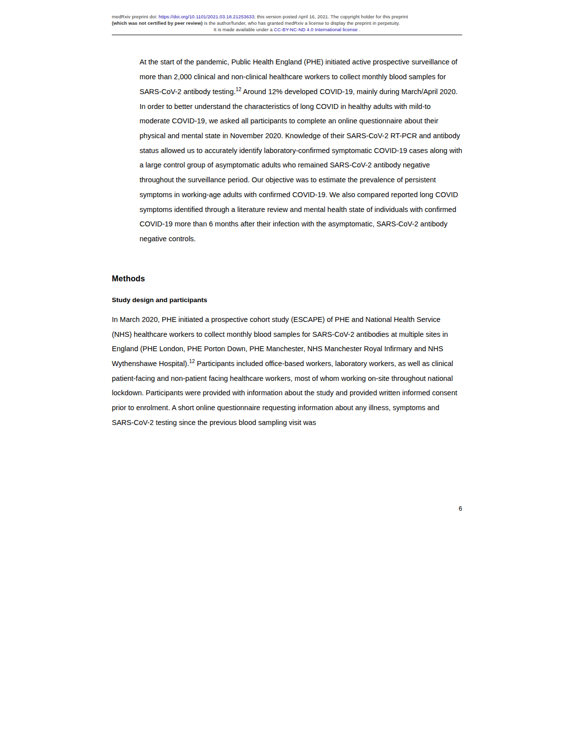medRxiv preprint doi: https://doi.org/10.1101/2021.03.18.21253633; this version posted April 16, 2021. The copyright holder for this preprint (which was not certified by peer review) is the author/funder, who has granted medRxiv a license to display the preprint in perpetuity. It is made available under a CC-BY-NC-ND 4.0 International license .
At the start of the pandemic, Public Health England (PHE) initiated active prospective surveillance of more than 2,000 clinical and non-clinical healthcare workers to collect monthly blood samples for SARS-CoV-2 antibody testing.12 Around 12% developed COVID-19, mainly during March/April 2020. In order to better understand the characteristics of long COVID in healthy adults with mild-to moderate COVID-19, we asked all participants to complete an online questionnaire about their physical and mental state in November 2020. Knowledge of their SARS-CoV-2 RT-PCR and antibody status allowed us to accurately identify laboratory-confirmed symptomatic COVID-19 cases along with a large control group of asymptomatic adults who remained SARS-CoV-2 antibody negative throughout the surveillance period. Our objective was to estimate the prevalence of persistent symptoms in working-age adults with confirmed COVID-19. We also compared reported long COVID symptoms identified through a literature review and mental health state of individuals with confirmed COVID-19 more than 6 months after their infection with the asymptomatic, SARS-CoV-2 antibody negative controls.
Methods
Study design and participants
In March 2020, PHE initiated a prospective cohort study (ESCAPE) of PHE and National Health Service (NHS) healthcare workers to collect monthly blood samples for SARS-CoV-2 antibodies at multiple sites in England (PHE London, PHE Porton Down, PHE Manchester, NHS Manchester Royal Infirmary and NHS Wythenshawe Hospital).12 Participants included office-based workers, laboratory workers, as well as clinical patient-facing and non-patient facing healthcare workers, most of whom working on-site throughout national lockdown. Participants were provided with information about the study and provided written informed consent prior to enrolment. A short online questionnaire requesting information about any illness, symptoms and SARS-CoV-2 testing since the previous blood sampling visit was
6